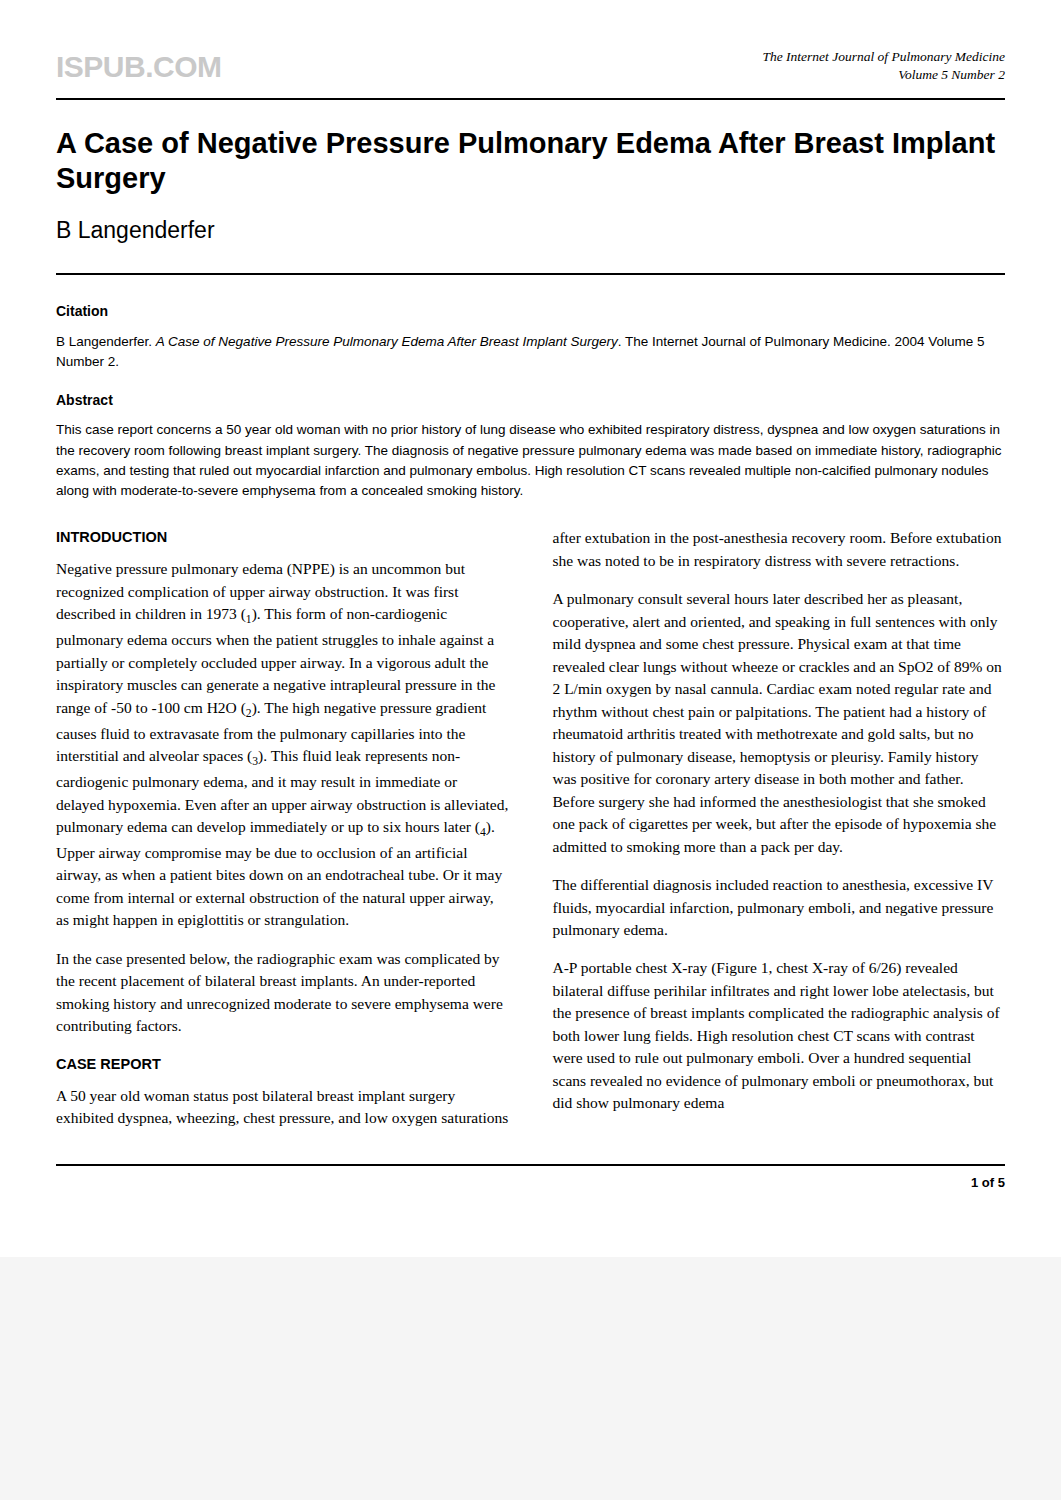ISPUB.COM
The Internet Journal of Pulmonary Medicine
Volume 5 Number 2
A Case of Negative Pressure Pulmonary Edema After Breast Implant Surgery
B Langenderfer
Citation
B Langenderfer. A Case of Negative Pressure Pulmonary Edema After Breast Implant Surgery. The Internet Journal of Pulmonary Medicine. 2004 Volume 5 Number 2.
Abstract
This case report concerns a 50 year old woman with no prior history of lung disease who exhibited respiratory distress, dyspnea and low oxygen saturations in the recovery room following breast implant surgery. The diagnosis of negative pressure pulmonary edema was made based on immediate history, radiographic exams, and testing that ruled out myocardial infarction and pulmonary embolus. High resolution CT scans revealed multiple non-calcified pulmonary nodules along with moderate-to-severe emphysema from a concealed smoking history.
INTRODUCTION
Negative pressure pulmonary edema (NPPE) is an uncommon but recognized complication of upper airway obstruction. It was first described in children in 1973 (1). This form of non-cardiogenic pulmonary edema occurs when the patient struggles to inhale against a partially or completely occluded upper airway. In a vigorous adult the inspiratory muscles can generate a negative intrapleural pressure in the range of -50 to -100 cm H2O (2). The high negative pressure gradient causes fluid to extravasate from the pulmonary capillaries into the interstitial and alveolar spaces (3). This fluid leak represents non-cardiogenic pulmonary edema, and it may result in immediate or delayed hypoxemia. Even after an upper airway obstruction is alleviated, pulmonary edema can develop immediately or up to six hours later (4). Upper airway compromise may be due to occlusion of an artificial airway, as when a patient bites down on an endotracheal tube. Or it may come from internal or external obstruction of the natural upper airway, as might happen in epiglottitis or strangulation.
In the case presented below, the radiographic exam was complicated by the recent placement of bilateral breast implants. An under-reported smoking history and unrecognized moderate to severe emphysema were contributing factors.
CASE REPORT
A 50 year old woman status post bilateral breast implant surgery exhibited dyspnea, wheezing, chest pressure, and low oxygen saturations after extubation in the post-anesthesia recovery room. Before extubation she was noted to be in respiratory distress with severe retractions.
A pulmonary consult several hours later described her as pleasant, cooperative, alert and oriented, and speaking in full sentences with only mild dyspnea and some chest pressure. Physical exam at that time revealed clear lungs without wheeze or crackles and an SpO2 of 89% on 2 L/min oxygen by nasal cannula. Cardiac exam noted regular rate and rhythm without chest pain or palpitations. The patient had a history of rheumatoid arthritis treated with methotrexate and gold salts, but no history of pulmonary disease, hemoptysis or pleurisy. Family history was positive for coronary artery disease in both mother and father. Before surgery she had informed the anesthesiologist that she smoked one pack of cigarettes per week, but after the episode of hypoxemia she admitted to smoking more than a pack per day.
The differential diagnosis included reaction to anesthesia, excessive IV fluids, myocardial infarction, pulmonary emboli, and negative pressure pulmonary edema.
A-P portable chest X-ray (Figure 1, chest X-ray of 6/26) revealed bilateral diffuse perihilar infiltrates and right lower lobe atelectasis, but the presence of breast implants complicated the radiographic analysis of both lower lung fields. High resolution chest CT scans with contrast were used to rule out pulmonary emboli. Over a hundred sequential scans revealed no evidence of pulmonary emboli or pneumothorax, but did show pulmonary edema
1 of 5